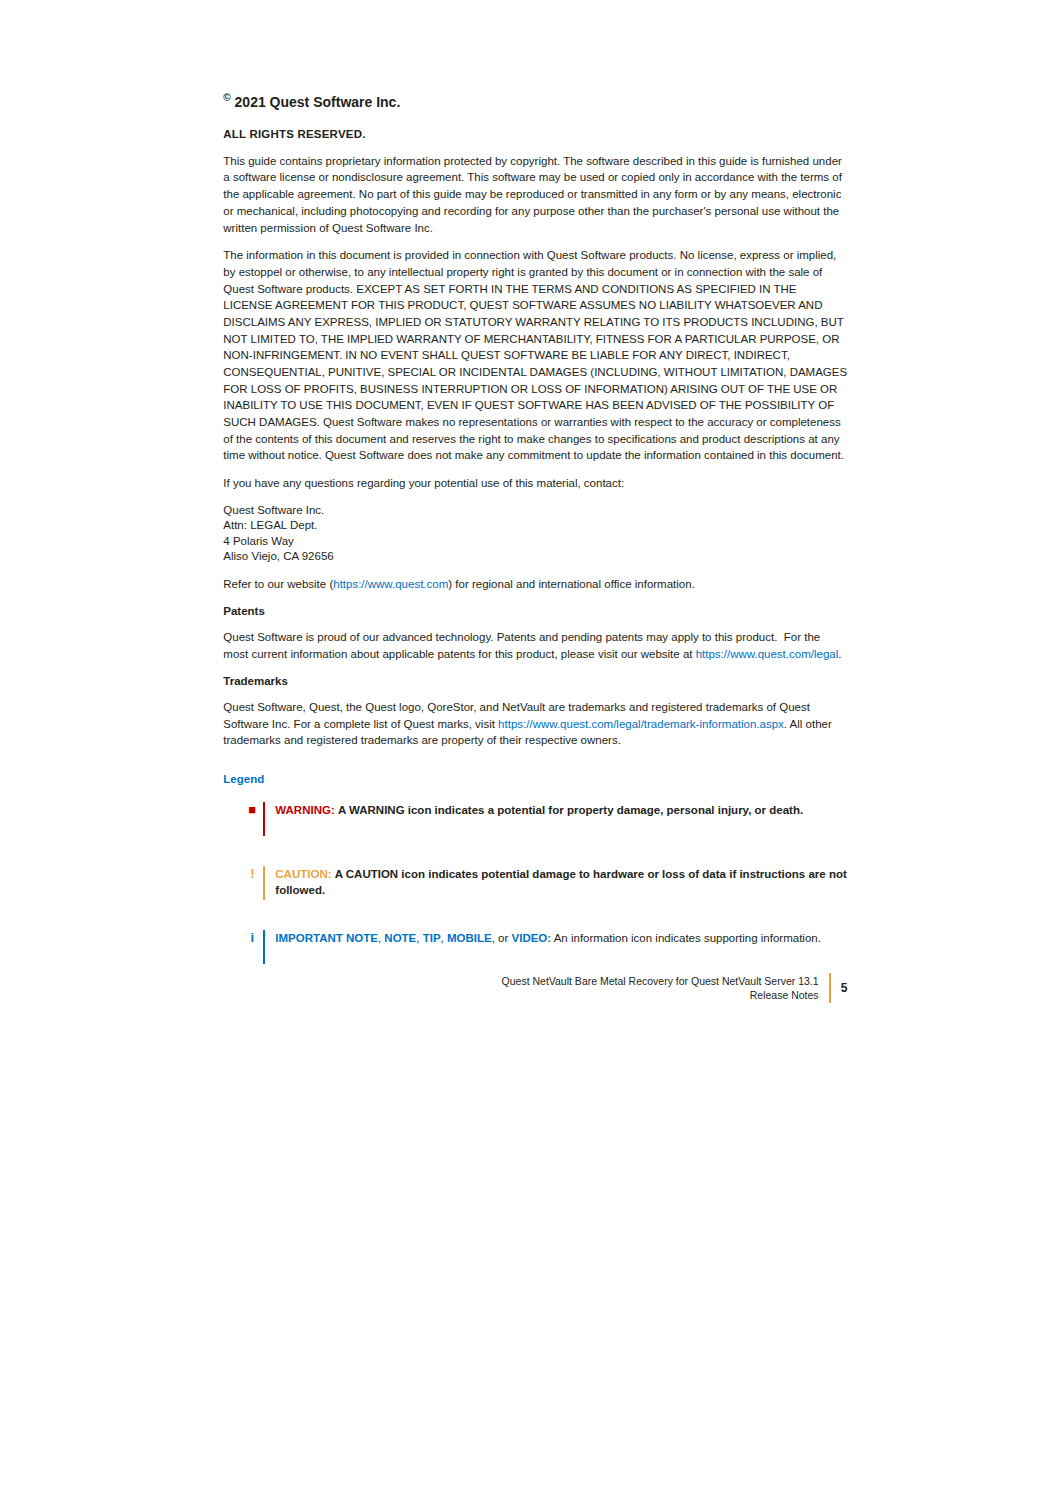© 2021 Quest Software Inc.
ALL RIGHTS RESERVED.
This guide contains proprietary information protected by copyright. The software described in this guide is furnished under a software license or nondisclosure agreement. This software may be used or copied only in accordance with the terms of the applicable agreement. No part of this guide may be reproduced or transmitted in any form or by any means, electronic or mechanical, including photocopying and recording for any purpose other than the purchaser's personal use without the written permission of Quest Software Inc.
The information in this document is provided in connection with Quest Software products. No license, express or implied, by estoppel or otherwise, to any intellectual property right is granted by this document or in connection with the sale of Quest Software products. EXCEPT AS SET FORTH IN THE TERMS AND CONDITIONS AS SPECIFIED IN THE LICENSE AGREEMENT FOR THIS PRODUCT, QUEST SOFTWARE ASSUMES NO LIABILITY WHATSOEVER AND DISCLAIMS ANY EXPRESS, IMPLIED OR STATUTORY WARRANTY RELATING TO ITS PRODUCTS INCLUDING, BUT NOT LIMITED TO, THE IMPLIED WARRANTY OF MERCHANTABILITY, FITNESS FOR A PARTICULAR PURPOSE, OR NON-INFRINGEMENT. IN NO EVENT SHALL QUEST SOFTWARE BE LIABLE FOR ANY DIRECT, INDIRECT, CONSEQUENTIAL, PUNITIVE, SPECIAL OR INCIDENTAL DAMAGES (INCLUDING, WITHOUT LIMITATION, DAMAGES FOR LOSS OF PROFITS, BUSINESS INTERRUPTION OR LOSS OF INFORMATION) ARISING OUT OF THE USE OR INABILITY TO USE THIS DOCUMENT, EVEN IF QUEST SOFTWARE HAS BEEN ADVISED OF THE POSSIBILITY OF SUCH DAMAGES. Quest Software makes no representations or warranties with respect to the accuracy or completeness of the contents of this document and reserves the right to make changes to specifications and product descriptions at any time without notice. Quest Software does not make any commitment to update the information contained in this document.
If you have any questions regarding your potential use of this material, contact:
Quest Software Inc.
Attn: LEGAL Dept.
4 Polaris Way
Aliso Viejo, CA 92656
Refer to our website (https://www.quest.com) for regional and international office information.
Patents
Quest Software is proud of our advanced technology. Patents and pending patents may apply to this product. For the most current information about applicable patents for this product, please visit our website at https://www.quest.com/legal.
Trademarks
Quest Software, Quest, the Quest logo, QoreStor, and NetVault are trademarks and registered trademarks of Quest Software Inc. For a complete list of Quest marks, visit https://www.quest.com/legal/trademark-information.aspx. All other trademarks and registered trademarks are property of their respective owners.
Legend
■
WARNING: A WARNING icon indicates a potential for property damage, personal injury, or death.
!
CAUTION: A CAUTION icon indicates potential damage to hardware or loss of data if instructions are not followed.
i
IMPORTANT NOTE, NOTE, TIP, MOBILE, or VIDEO: An information icon indicates supporting information.
Quest NetVault Bare Metal Recovery for Quest NetVault Server 13.1
Release Notes
5